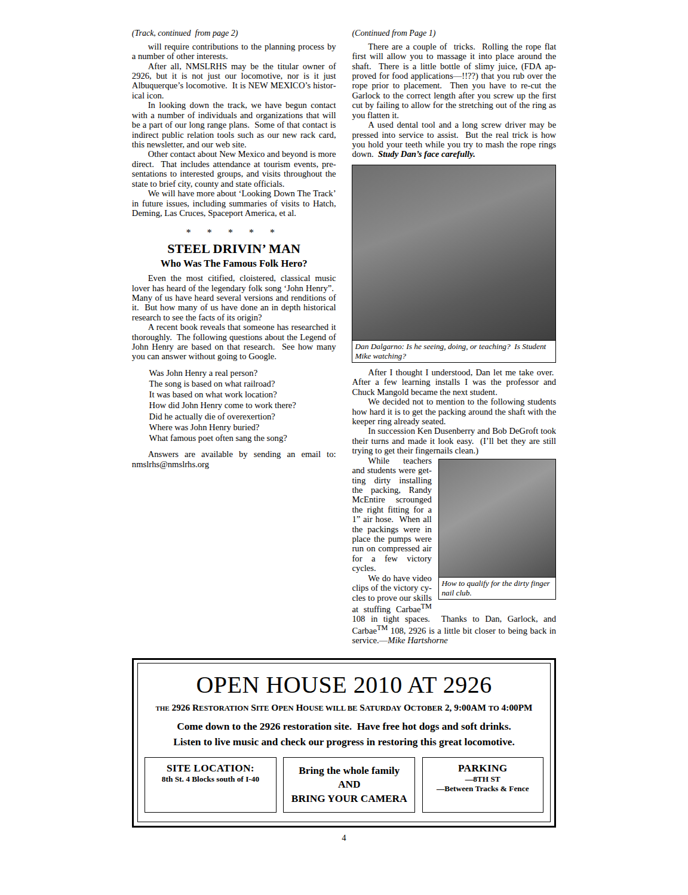(Track, continued from page 2)
will require contributions to the planning process by a number of other interests.
After all, NMSLRHS may be the titular owner of 2926, but it is not just our locomotive, nor is it just Albuquerque’s locomotive. It is NEW MEXICO’s historical icon.
In looking down the track, we have begun contact with a number of individuals and organizations that will be a part of our long range plans. Some of that contact is indirect public relation tools such as our new rack card, this newsletter, and our web site.
Other contact about New Mexico and beyond is more direct. That includes attendance at tourism events, presentations to interested groups, and visits throughout the state to brief city, county and state officials.
We will have more about ‘Looking Down The Track’ in future issues, including summaries of visits to Hatch, Deming, Las Cruces, Spaceport America, et al.
* * * * *
STEEL DRIVIN’ MAN
Who Was The Famous Folk Hero?
Even the most citified, cloistered, classical music lover has heard of the legendary folk song ‘John Henry”. Many of us have heard several versions and renditions of it. But how many of us have done an in depth historical research to see the facts of its origin?
A recent book reveals that someone has researched it thoroughly. The following questions about the Legend of John Henry are based on that research. See how many you can answer without going to Google.
Was John Henry a real person?
The song is based on what railroad?
It was based on what work location?
How did John Henry come to work there?
Did he actually die of overexertion?
Where was John Henry buried?
What famous poet often sang the song?
Answers are available by sending an email to: nmslrhs@nmslrhs.org
(Continued from Page 1)
There are a couple of tricks. Rolling the rope flat first will allow you to massage it into place around the shaft. There is a little bottle of slimy juice, (FDA approved for food applications—!!??) that you rub over the rope prior to placement. Then you have to re-cut the Garlock to the correct length after you screw up the first cut by failing to allow for the stretching out of the ring as you flatten it.
A used dental tool and a long screw driver may be pressed into service to assist. But the real trick is how you hold your teeth while you try to mash the rope rings down. Study Dan’s face carefully.
Dan Dalgarno: Is he seeing, doing, or teaching? Is Student Mike watching?
After I thought I understood, Dan let me take over. After a few learning installs I was the professor and Chuck Mangold became the next student.
We decided not to mention to the following students how hard it is to get the packing around the shaft with the keeper ring already seated.
In succession Ken Dusenberry and Bob DeGroft took their turns and made it look easy. (I’ll bet they are still trying to get their fingernails clean.)
How to qualify for the dirty finger nail club.
While teachers and students were getting dirty installing the packing, Randy McEntire scrounged the right fitting for a 1” air hose. When all the packings were in place the pumps were run on compressed air for a few victory cycles.
We do have video clips of the victory cycles to prove our skills at stuffing CarbaeTM 108 in tight spaces. Thanks to Dan, Garlock, and CarbaeTM 108, 2926 is a little bit closer to being back in service.—Mike Hartshorne
OPEN HOUSE 2010 AT 2926
the 2926 RESTORATION SITE OPEN HOUSE WILL BE SATURDAY OCTOBER 2, 9:00AM TO 4:00PM
Come down to the 2926 restoration site. Have free hot dogs and soft drinks.
Listen to live music and check our progress in restoring this great locomotive.
SITE LOCATION:
8th St. 4 Blocks south of I-40
Bring the whole family
AND
BRING YOUR CAMERA
PARKING
—8TH ST
—Between Tracks & Fence
4